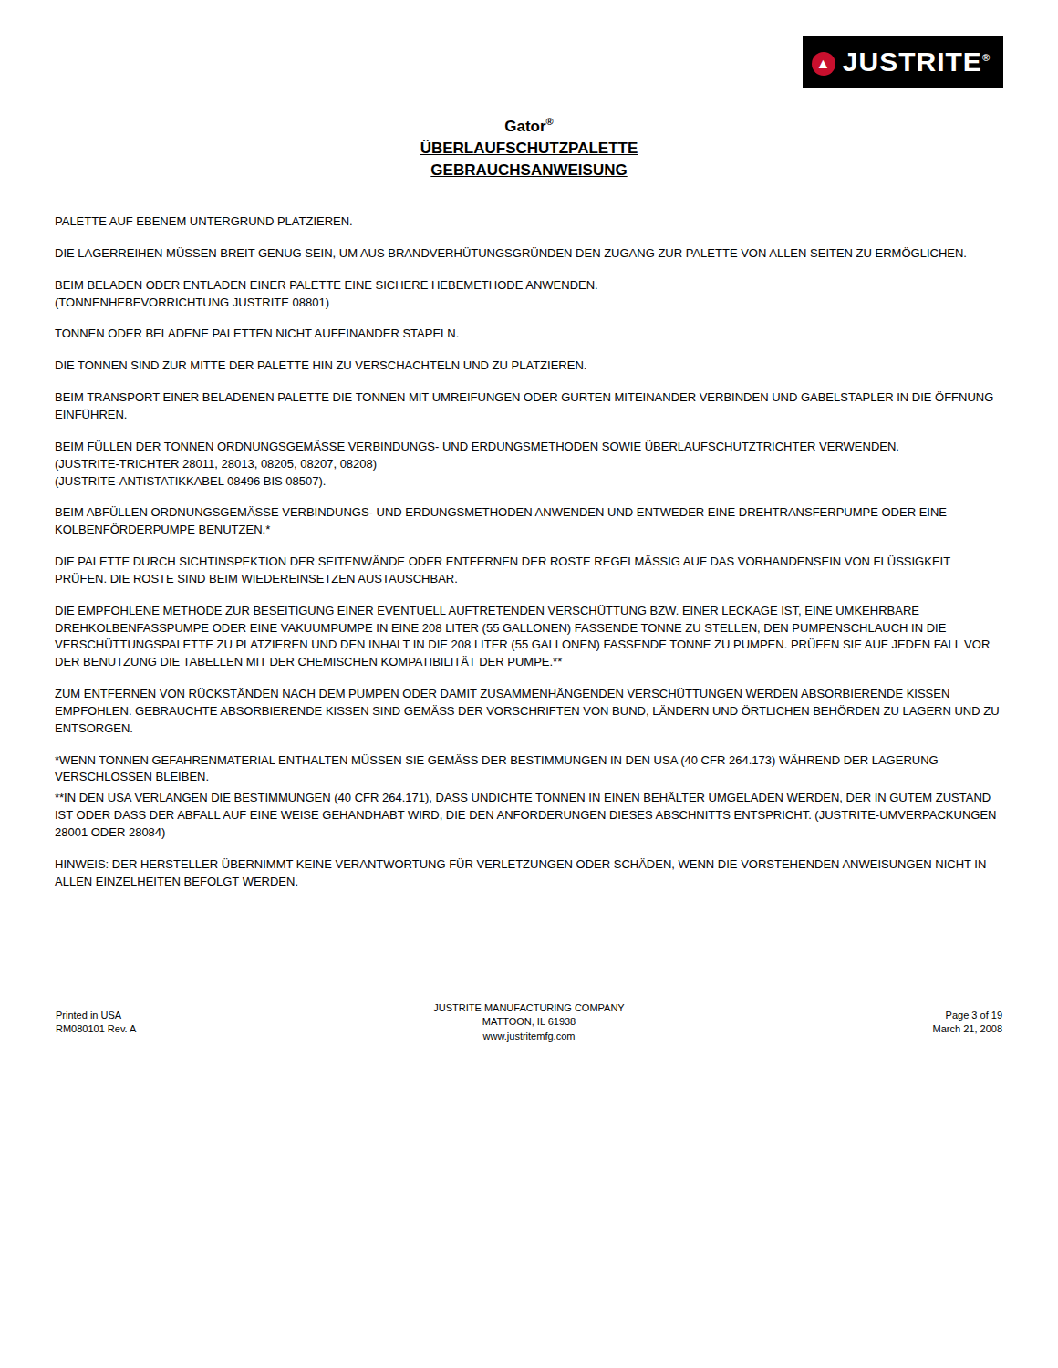▲JUSTRITE®
Gator® ÜBERLAUFSCHUTZPALETTE GEBRAUCHSANWEISUNG
Palette auf ebenem Untergrund platzieren.
Die Lagerreihen müssen breit genug sein, um aus Brandverhütungsgründen den Zugang zur Palette von allen Seiten zu ermöglichen.
Beim Beladen oder Entladen einer Palette eine sichere Hebemethode anwenden.
(Tonnenhebevorrichtung Justrite 08801)
Tonnen oder beladene Paletten nicht aufeinander stapeln.
Die Tonnen sind zur Mitte der Palette hin zu verschachteln und zu platzieren.
Beim Transport einer beladenen Palette die Tonnen mit Umreifungen oder Gurten miteinander verbinden und Gabelstapler in die Öffnung einführen.
Beim Füllen der Tonnen ordnungsgemässe Verbindungs- und Erdungsmethoden sowie Überlaufschutztrichter verwenden.
(Justrite-Trichter 28011, 28013, 08205, 08207, 08208)
(Justrite-Antistatikkabel 08496 bis 08507).
Beim Abfüllen ordnungsgemässe Verbindungs- und Erdungsmethoden anwenden und entweder eine Drehtransferpumpe oder eine Kolbenförderpumpe benutzen.*
Die Palette durch Sichtinspektion der Seitenwände oder Entfernen der Roste regelmässig auf das Vorhandensein von Flüssigkeit prüfen. Die Roste sind beim Wiedereinsetzen austauschbar.
Die empfohlene Methode zur Beseitigung einer eventuell auftretenden Verschüttung bzw. einer Leckage ist, eine umkehrbare Drehkolbenfasspumpe oder eine Vakuumpumpe in eine 208 Liter (55 Gallonen) fassende Tonne zu stellen, den Pumpenschlauch in die Verschüttungspalette zu platzieren und den Inhalt in die 208 Liter (55 Gallonen) fassende Tonne zu pumpen. Prüfen Sie auf jeden Fall vor der Benutzung die Tabellen mit der chemischen Kompatibilität der Pumpe.**
Zum Entfernen von Rückständen nach dem Pumpen oder damit zusammenhängenden Verschüttungen werden absorbierende Kissen empfohlen. Gebrauchte absorbierende Kissen sind gemäss der Vorschriften von Bund, Ländern und örtlichen Behörden zu lagern und zu entsorgen.
*Wenn Tonnen Gefahrenmaterial enthalten müssen Sie gemäss der Bestimmungen in den USA (40 CFR 264.173) während der Lagerung verschlossen bleiben.
**In den USA verlangen die Bestimmungen (40 CFR 264.171), dass undichte Tonnen in einen Behälter umgeladen werden, der in gutem Zustand ist oder dass der Abfall auf eine Weise gehandhabt wird, die den Anforderungen dieses Abschnitts entspricht. (Justrite-Umverpackungen 28001 oder 28084)
Hinweis: Der Hersteller übernimmt keine Verantwortung für Verletzungen oder Schäden, wenn die vorstehenden Anweisungen nicht in allen Einzelheiten befolgt werden.